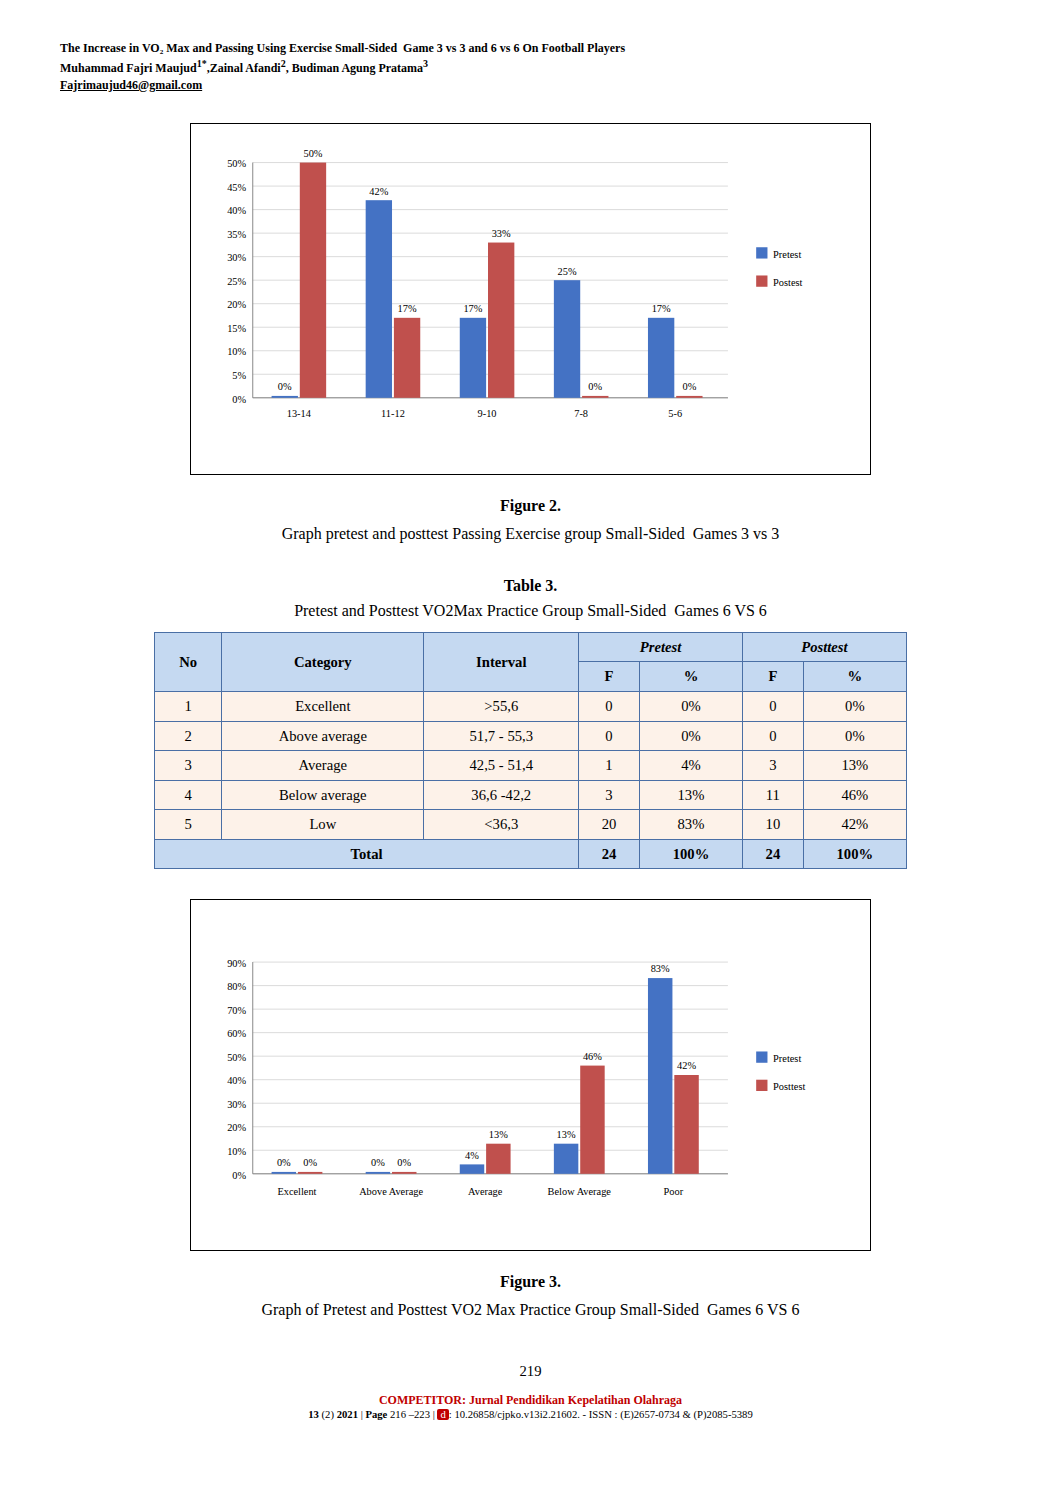The Increase in VO₂ Max and Passing Using Exercise Small-Sided Game 3 vs 3 and 6 vs 6 On Football Players
Muhammad Fajri Maujud1*,Zainal Afandi2, Budiman Agung Pratama3
Fajrimaujud46@gmail.com
0% 5% 10% 15% 20% 25% 30% 35% 40% 45% 50% 0% 50% 42% 17% 17% 33% 25% 0% 17% 0% 13-14 11-12 9-10 7-8 5-6 Pretest Postest
Figure 2.
Graph pretest and posttest Passing Exercise group Small-Sided Games 3 vs 3
Table 3.
Pretest and Posttest VO2Max Practice Group Small-Sided Games 6 VS 6
| No | Category | Interval | Pretest | Posttest |
| --- | --- | --- | --- | --- |
| F | % | F | % |
| 1 | Excellent | >55,6 | 0 | 0% | 0 | 0% |
| 2 | Above average | 51,7 - 55,3 | 0 | 0% | 0 | 0% |
| 3 | Average | 42,5 - 51,4 | 1 | 4% | 3 | 13% |
| 4 | Below average | 36,6 -42,2 | 3 | 13% | 11 | 46% |
| 5 | Low | <36,3 | 20 | 83% | 10 | 42% |
| Total | 24 | 100% | 24 | 100% |
0% 10% 20% 30% 40% 50% 60% 70% 80% 90% 0% 0% 0% 0% 4% 13% 13% 46% 83% 42% Excellent Above Average Average Below Average Poor Pretest Posttest
Figure 3.
Graph of Pretest and Posttest VO2 Max Practice Group Small-Sided Games 6 VS 6
219
COMPETITOR: Jurnal Pendidikan Kepelatihan Olahraga
13 (2) 2021 | Page 216 –223 | d: 10.26858/cjpko.v13i2.21602. - ISSN : (E)2657-0734 & (P)2085-5389